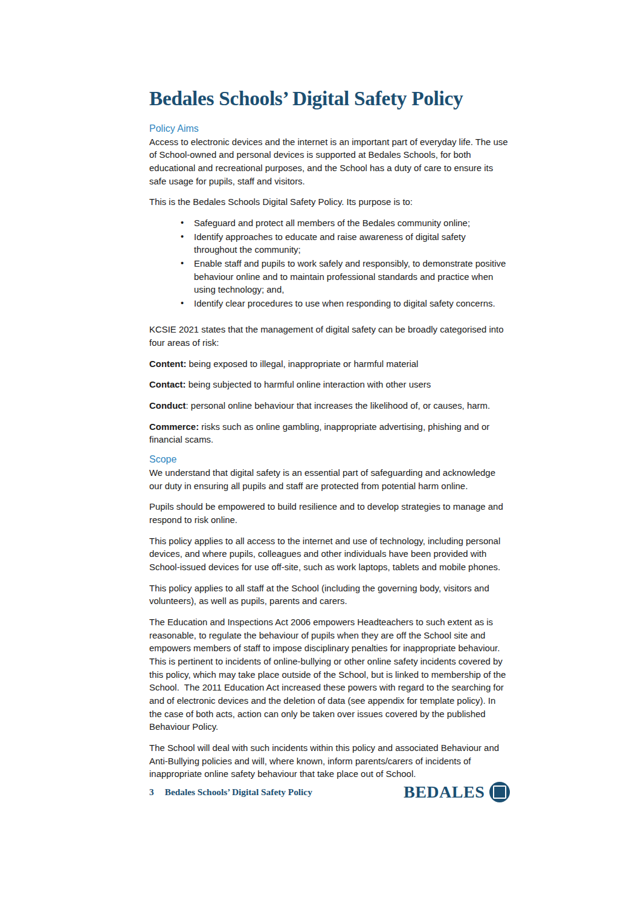Bedales Schools’ Digital Safety Policy
Policy Aims
Access to electronic devices and the internet is an important part of everyday life. The use of School-owned and personal devices is supported at Bedales Schools, for both educational and recreational purposes, and the School has a duty of care to ensure its safe usage for pupils, staff and visitors.
This is the Bedales Schools Digital Safety Policy. Its purpose is to:
Safeguard and protect all members of the Bedales community online;
Identify approaches to educate and raise awareness of digital safety throughout the community;
Enable staff and pupils to work safely and responsibly, to demonstrate positive behaviour online and to maintain professional standards and practice when using technology; and,
Identify clear procedures to use when responding to digital safety concerns.
KCSIE 2021 states that the management of digital safety can be broadly categorised into four areas of risk:
Content: being exposed to illegal, inappropriate or harmful material
Contact: being subjected to harmful online interaction with other users
Conduct: personal online behaviour that increases the likelihood of, or causes, harm.
Commerce: risks such as online gambling, inappropriate advertising, phishing and or financial scams.
Scope
We understand that digital safety is an essential part of safeguarding and acknowledge our duty in ensuring all pupils and staff are protected from potential harm online.
Pupils should be empowered to build resilience and to develop strategies to manage and respond to risk online.
This policy applies to all access to the internet and use of technology, including personal devices, and where pupils, colleagues and other individuals have been provided with School-issued devices for use off-site, such as work laptops, tablets and mobile phones.
This policy applies to all staff at the School (including the governing body, visitors and volunteers), as well as pupils, parents and carers.
The Education and Inspections Act 2006 empowers Headteachers to such extent as is reasonable, to regulate the behaviour of pupils when they are off the School site and empowers members of staff to impose disciplinary penalties for inappropriate behaviour. This is pertinent to incidents of online-bullying or other online safety incidents covered by this policy, which may take place outside of the School, but is linked to membership of the School. The 2011 Education Act increased these powers with regard to the searching for and of electronic devices and the deletion of data (see appendix for template policy). In the case of both acts, action can only be taken over issues covered by the published Behaviour Policy.
The School will deal with such incidents within this policy and associated Behaviour and Anti-Bullying policies and will, where known, inform parents/carers of incidents of inappropriate online safety behaviour that take place out of School.
3 Bedales Schools’ Digital Safety Policy
BEDALES